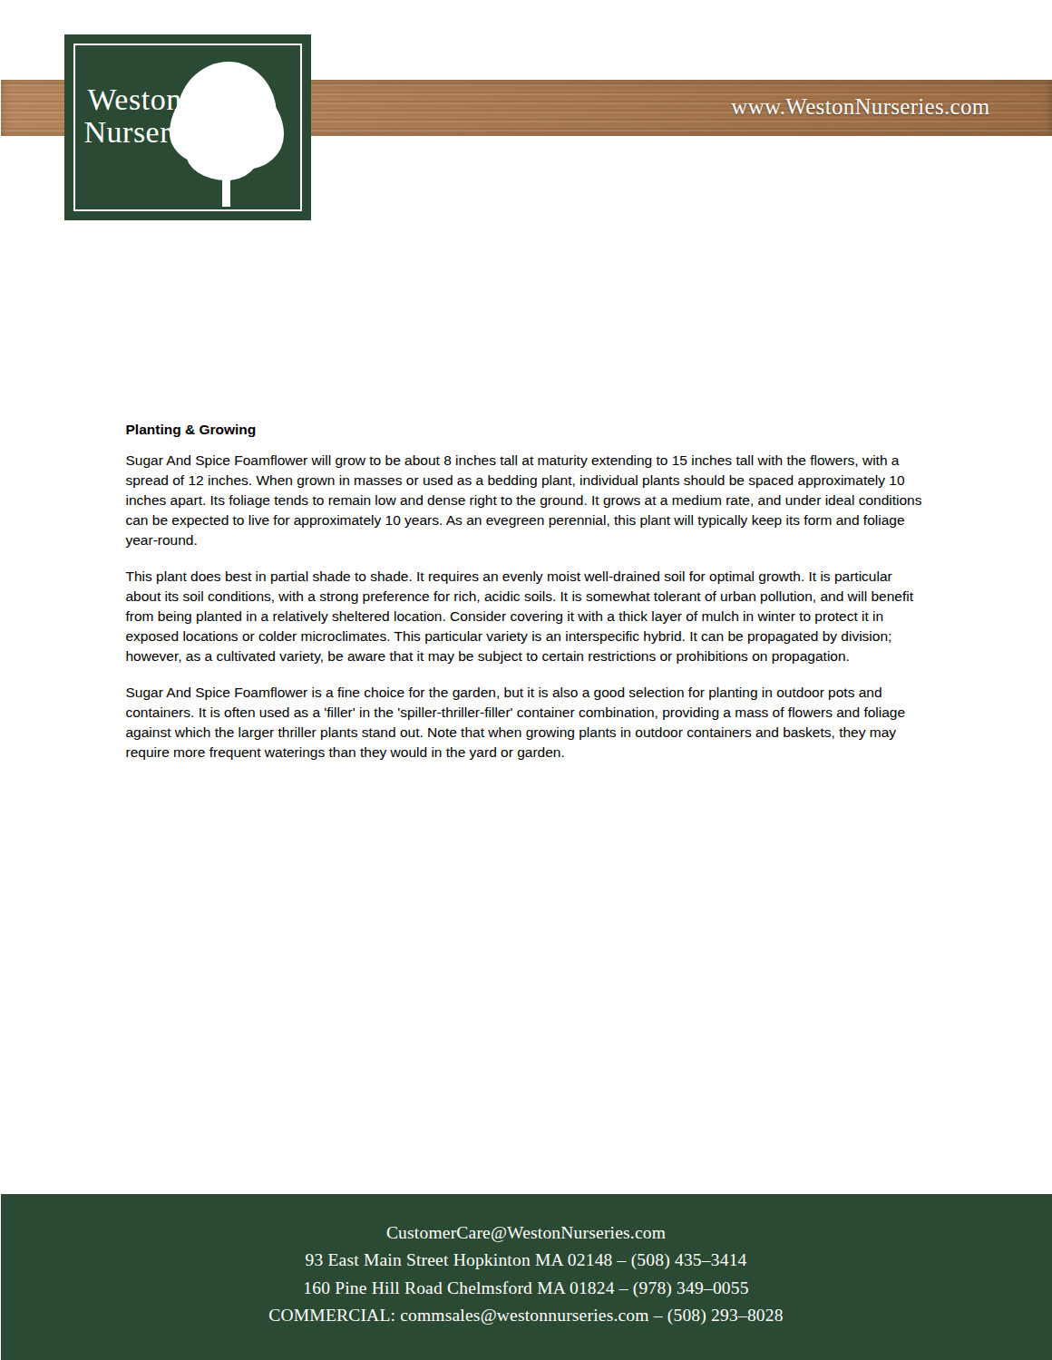www.WestonNurseries.com
Weston Nurseries
Planting & Growing
Sugar And Spice Foamflower will grow to be about 8 inches tall at maturity extending to 15 inches tall with the flowers, with a spread of 12 inches. When grown in masses or used as a bedding plant, individual plants should be spaced approximately 10 inches apart. Its foliage tends to remain low and dense right to the ground. It grows at a medium rate, and under ideal conditions can be expected to live for approximately 10 years. As an evegreen perennial, this plant will typically keep its form and foliage year-round.
This plant does best in partial shade to shade. It requires an evenly moist well-drained soil for optimal growth. It is particular about its soil conditions, with a strong preference for rich, acidic soils. It is somewhat tolerant of urban pollution, and will benefit from being planted in a relatively sheltered location. Consider covering it with a thick layer of mulch in winter to protect it in exposed locations or colder microclimates. This particular variety is an interspecific hybrid. It can be propagated by division; however, as a cultivated variety, be aware that it may be subject to certain restrictions or prohibitions on propagation.
Sugar And Spice Foamflower is a fine choice for the garden, but it is also a good selection for planting in outdoor pots and containers. It is often used as a 'filler' in the 'spiller-thriller-filler' container combination, providing a mass of flowers and foliage against which the larger thriller plants stand out. Note that when growing plants in outdoor containers and baskets, they may require more frequent waterings than they would in the yard or garden.
CustomerCare@WestonNurseries.com
93 East Main Street Hopkinton MA 02148 – (508) 435–3414
160 Pine Hill Road Chelmsford MA 01824 – (978) 349–0055
COMMERCIAL: commsales@westonnurseries.com – (508) 293–8028